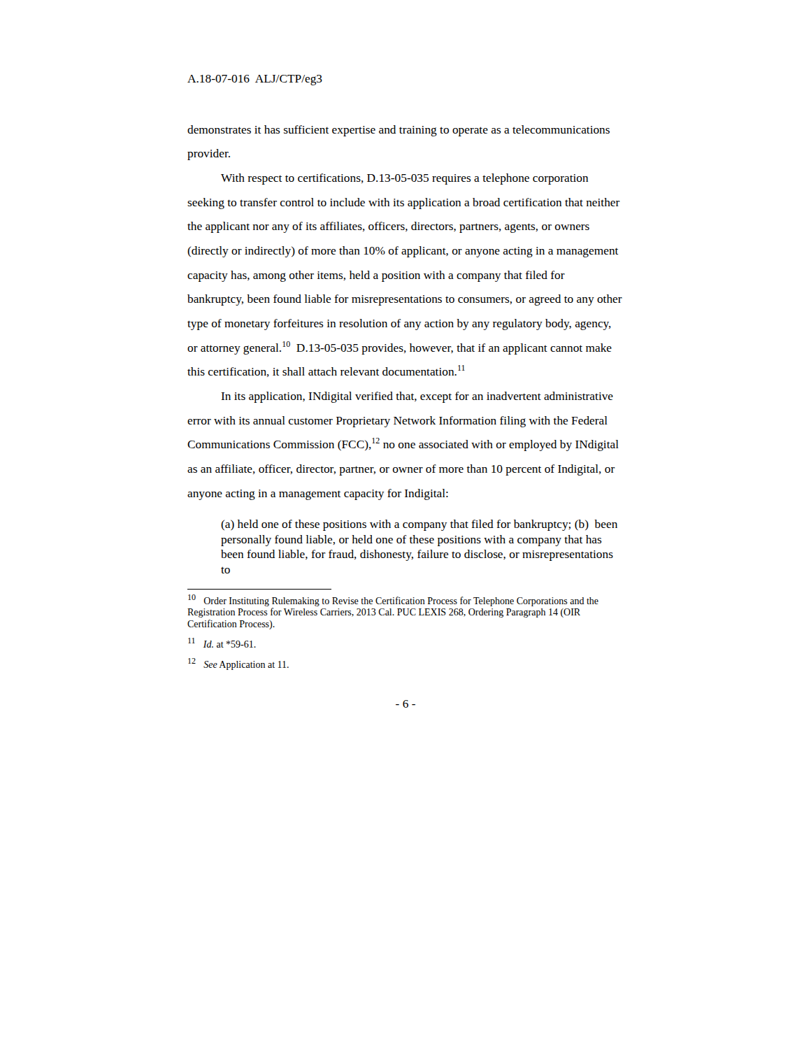A.18-07-016 ALJ/CTP/eg3
demonstrates it has sufficient expertise and training to operate as a telecommunications provider.
With respect to certifications, D.13-05-035 requires a telephone corporation seeking to transfer control to include with its application a broad certification that neither the applicant nor any of its affiliates, officers, directors, partners, agents, or owners (directly or indirectly) of more than 10% of applicant, or anyone acting in a management capacity has, among other items, held a position with a company that filed for bankruptcy, been found liable for misrepresentations to consumers, or agreed to any other type of monetary forfeitures in resolution of any action by any regulatory body, agency, or attorney general.10 D.13-05-035 provides, however, that if an applicant cannot make this certification, it shall attach relevant documentation.11
In its application, INdigital verified that, except for an inadvertent administrative error with its annual customer Proprietary Network Information filing with the Federal Communications Commission (FCC),12 no one associated with or employed by INdigital as an affiliate, officer, director, partner, or owner of more than 10 percent of Indigital, or anyone acting in a management capacity for Indigital:
(a) held one of these positions with a company that filed for bankruptcy; (b) been personally found liable, or held one of these positions with a company that has been found liable, for fraud, dishonesty, failure to disclose, or misrepresentations to
10 Order Instituting Rulemaking to Revise the Certification Process for Telephone Corporations and the Registration Process for Wireless Carriers, 2013 Cal. PUC LEXIS 268, Ordering Paragraph 14 (OIR Certification Process).
11 Id. at *59-61.
12 See Application at 11.
- 6 -